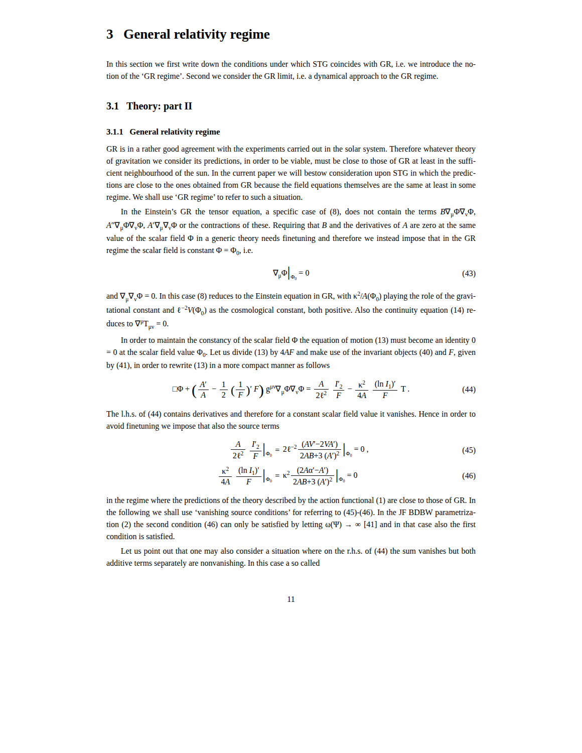3 General relativity regime
In this section we first write down the conditions under which STG coincides with GR, i.e. we introduce the notion of the ‘GR regime’. Second we consider the GR limit, i.e. a dynamical approach to the GR regime.
3.1 Theory: part II
3.1.1 General relativity regime
GR is in a rather good agreement with the experiments carried out in the solar system. Therefore whatever theory of gravitation we consider its predictions, in order to be viable, must be close to those of GR at least in the sufficient neighbourhood of the sun. In the current paper we will bestow consideration upon STG in which the predictions are close to the ones obtained from GR because the field equations themselves are the same at least in some regime. We shall use ‘GR regime’ to refer to such a situation.
In the Einstein’s GR the tensor equation, a specific case of (8), does not contain the terms B∇μΦ∇νΦ, A″∇μΦ∇νΦ, A′∇μ∇νΦ or the contractions of these. Requiring that B and the derivatives of A are zero at the same value of the scalar field Φ in a generic theory needs finetuning and therefore we instead impose that in the GR regime the scalar field is constant Φ = Φ0, i.e.
∇μΦ|Φ0 = 0 (43)
and ∇μ∇νΦ = 0. In this case (8) reduces to the Einstein equation in GR, with κ2/A(Φ0) playing the role of the gravitational constant and ℓ−2V(Φ0) as the cosmological constant, both positive. Also the continuity equation (14) reduces to ∇μTμν = 0.
In order to maintain the constancy of the scalar field Φ the equation of motion (13) must become an identity 0 = 0 at the scalar field value Φ0. Let us divide (13) by 4AF and make use of the invariant objects (40) and F, given by (41), in order to rewrite (13) in a more compact manner as follows
□Φ + (A′A − 12 (1 F)′ F) gμν∇μΦ∇νΦ = A 2ℓ2 I′2 F − κ24A (ln I1)′F T . (44)
The l.h.s. of (44) contains derivatives and therefore for a constant scalar field value it vanishes. Hence in order to avoid finetuning we impose that also the source terms
A 2ℓ2 I′2 F|Φ0 = 2ℓ−2(AV′−2VA′) 2AB+3 (A′)2|Φ0 = 0 , (45)
κ24A (ln I1)′F|Φ0 = κ2(2Aα′−A′) 2AB+3 (A′)2|Φ0 = 0 (46)
in the regime where the predictions of the theory described by the action functional (1) are close to those of GR. In the following we shall use ‘vanishing source conditions’ for referring to (45)-(46). In the JF BDBW parametrization (2) the second condition (46) can only be satisfied by letting ω(Ψ) → ∞ [41] and in that case also the first condition is satisfied.
Let us point out that one may also consider a situation where on the r.h.s. of (44) the sum vanishes but both additive terms separately are nonvanishing. In this case a so called
11